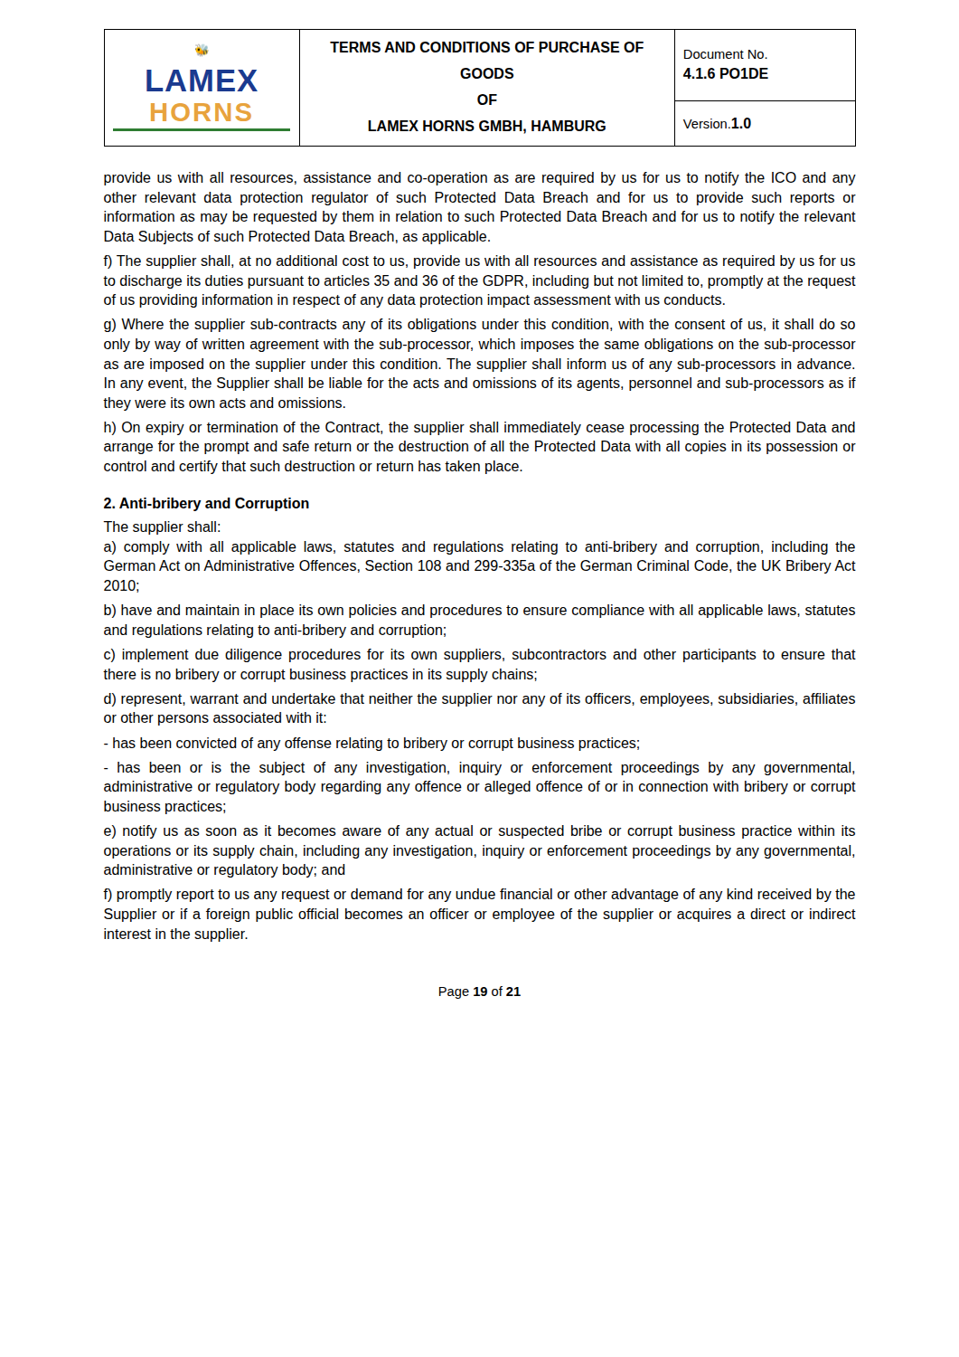| 🐝 LAMEX HORNS | TERMS AND CONDITIONS OF PURCHASE OF GOODS OF LAMEX HORNS GMBH, HAMBURG | Document No. 4.1.6 PO1DE |
| Version. 1.0 |
provide us with all resources, assistance and co-operation as are required by us for us to notify the ICO and any other relevant data protection regulator of such Protected Data Breach and for us to provide such reports or information as may be requested by them in relation to such Protected Data Breach and for us to notify the relevant Data Subjects of such Protected Data Breach, as applicable.
f) The supplier shall, at no additional cost to us, provide us with all resources and assistance as required by us for us to discharge its duties pursuant to articles 35 and 36 of the GDPR, including but not limited to, promptly at the request of us providing information in respect of any data protection impact assessment with us conducts.
g) Where the supplier sub-contracts any of its obligations under this condition, with the consent of us, it shall do so only by way of written agreement with the sub-processor, which imposes the same obligations on the sub-processor as are imposed on the supplier under this condition. The supplier shall inform us of any sub-processors in advance. In any event, the Supplier shall be liable for the acts and omissions of its agents, personnel and sub-processors as if they were its own acts and omissions.
h) On expiry or termination of the Contract, the supplier shall immediately cease processing the Protected Data and arrange for the prompt and safe return or the destruction of all the Protected Data with all copies in its possession or control and certify that such destruction or return has taken place.
2. Anti-bribery and Corruption
The supplier shall:
a) comply with all applicable laws, statutes and regulations relating to anti-bribery and corruption, including the German Act on Administrative Offences, Section 108 and 299-335a of the German Criminal Code, the UK Bribery Act 2010;
b) have and maintain in place its own policies and procedures to ensure compliance with all applicable laws, statutes and regulations relating to anti-bribery and corruption;
c) implement due diligence procedures for its own suppliers, subcontractors and other participants to ensure that there is no bribery or corrupt business practices in its supply chains;
d) represent, warrant and undertake that neither the supplier nor any of its officers, employees, subsidiaries, affiliates or other persons associated with it:
- has been convicted of any offense relating to bribery or corrupt business practices;
- has been or is the subject of any investigation, inquiry or enforcement proceedings by any governmental, administrative or regulatory body regarding any offence or alleged offence of or in connection with bribery or corrupt business practices;
e) notify us as soon as it becomes aware of any actual or suspected bribe or corrupt business practice within its operations or its supply chain, including any investigation, inquiry or enforcement proceedings by any governmental, administrative or regulatory body; and
f) promptly report to us any request or demand for any undue financial or other advantage of any kind received by the Supplier or if a foreign public official becomes an officer or employee of the supplier or acquires a direct or indirect interest in the supplier.
Page 19 of 21